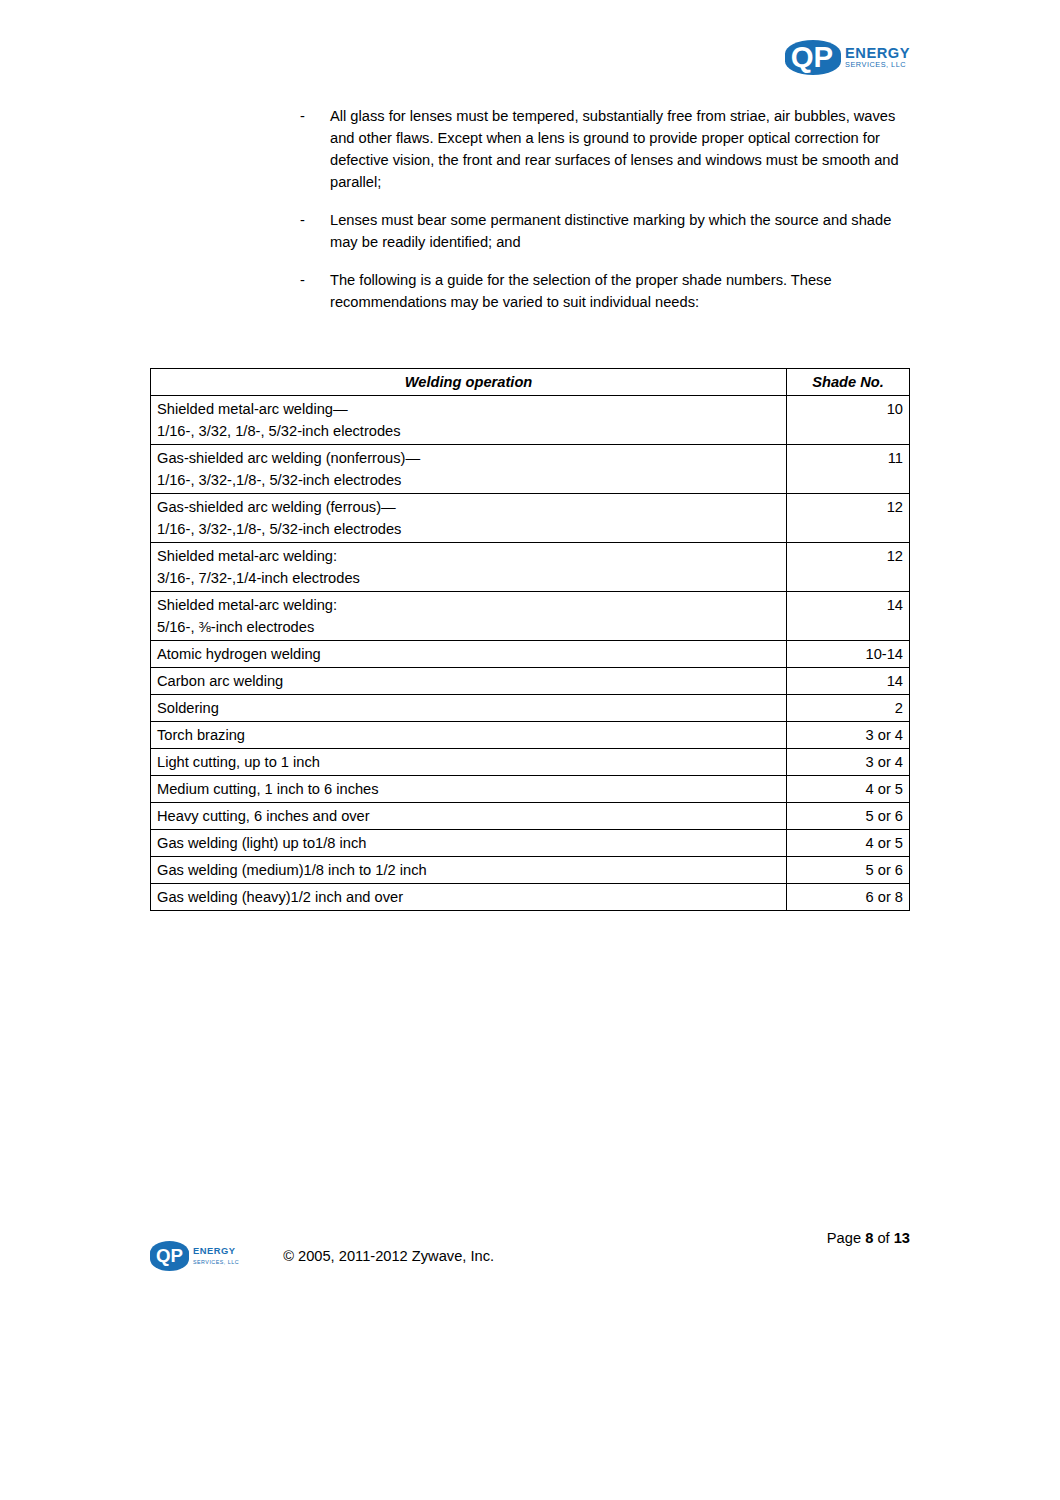QP ENERGY SERVICES, LLC
All glass for lenses must be tempered, substantially free from striae, air bubbles, waves and other flaws. Except when a lens is ground to provide proper optical correction for defective vision, the front and rear surfaces of lenses and windows must be smooth and parallel;
Lenses must bear some permanent distinctive marking by which the source and shade may be readily identified; and
The following is a guide for the selection of the proper shade numbers. These recommendations may be varied to suit individual needs:
| Welding operation | Shade No. |
| --- | --- |
| Shielded metal-arc welding— 1/16-, 3/32, 1/8-, 5/32-inch electrodes | 10 |
| Gas-shielded arc welding (nonferrous)— 1/16-, 3/32-,1/8-, 5/32-inch electrodes | 11 |
| Gas-shielded arc welding (ferrous)— 1/16-, 3/32-,1/8-, 5/32-inch electrodes | 12 |
| Shielded metal-arc welding: 3/16-, 7/32-,1/4-inch electrodes | 12 |
| Shielded metal-arc welding: 5/16-, ⅜-inch electrodes | 14 |
| Atomic hydrogen welding | 10-14 |
| Carbon arc welding | 14 |
| Soldering | 2 |
| Torch brazing | 3 or 4 |
| Light cutting, up to 1 inch | 3 or 4 |
| Medium cutting, 1 inch to 6 inches | 4 or 5 |
| Heavy cutting, 6 inches and over | 5 or 6 |
| Gas welding (light) up to1/8 inch | 4 or 5 |
| Gas welding (medium)1/8 inch to 1/2 inch | 5 or 6 |
| Gas welding (heavy)1/2 inch and over | 6 or 8 |
QP ENERGY SERVICES, LLC
© 2005, 2011-2012 Zywave, Inc.
Page 8 of 13